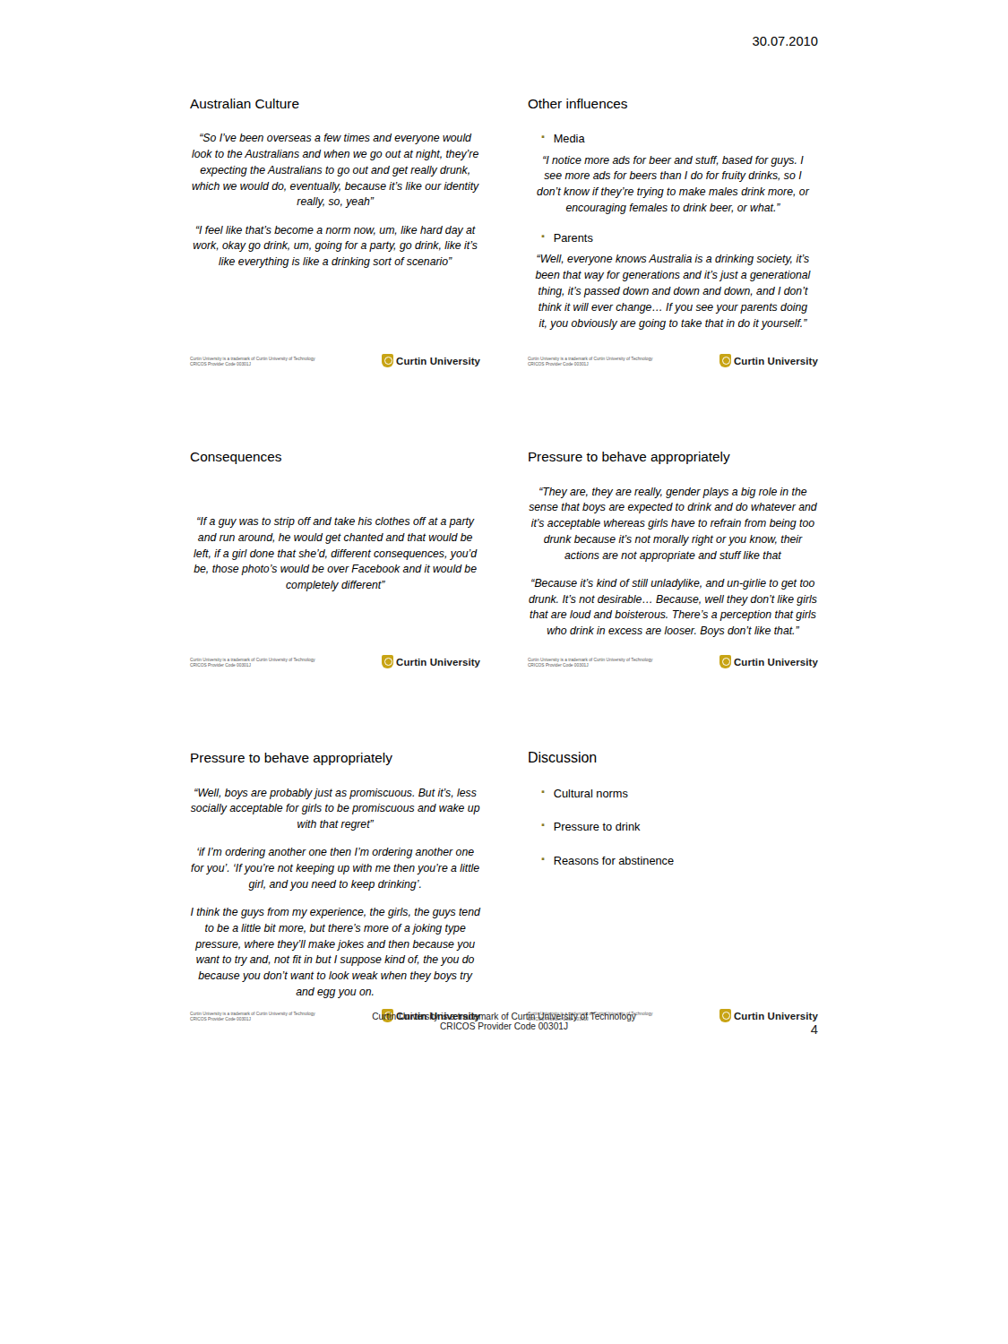30.07.2010
Australian Culture
“So I’ve been overseas a few times and everyone would look to the Australians and when we go out at night, they’re expecting the Australians to go out and get really drunk, which we would do, eventually, because it’s like our identity really, so, yeah”
“I feel like that’s become a norm now, um, like hard day at work, okay go drink, um, going for a party, go drink, like it’s like everything is like a drinking sort of scenario”
Curtin University is a trademark of Curtin University of Technology
CRICOS Provider Code 00301J
Curtin University
Other influences
Media
“I notice more ads for beer and stuff, based for guys. I see more ads for beers than I do for fruity drinks, so I don’t know if they’re trying to make males drink more, or encouraging females to drink beer, or what.”
Parents
“Well, everyone knows Australia is a drinking society, it’s been that way for generations and it’s just a generational thing, it’s passed down and down and down, and I don’t think it will ever change… If you see your parents doing it, you obviously are going to take that in do it yourself.”
Curtin University is a trademark of Curtin University of Technology
CRICOS Provider Code 00301J
Curtin University
Consequences
“If a guy was to strip off and take his clothes off at a party and run around, he would get chanted and that would be left, if a girl done that she’d, different consequences, you’d be, those photo’s would be over Facebook and it would be completely different”
Curtin University is a trademark of Curtin University of Technology
CRICOS Provider Code 00301J
Curtin University
Pressure to behave appropriately
“They are, they are really, gender plays a big role in the sense that boys are expected to drink and do whatever and it’s acceptable whereas girls have to refrain from being too drunk because it’s not morally right or you know, their actions are not appropriate and stuff like that
“Because it’s kind of still unladylike, and un-girlie to get too drunk. It’s not desirable… Because, well they don’t like girls that are loud and boisterous. There’s a perception that girls who drink in excess are looser. Boys don’t like that.”
Curtin University is a trademark of Curtin University of Technology
CRICOS Provider Code 00301J
Curtin University
Pressure to behave appropriately
“Well, boys are probably just as promiscuous. But it’s, less socially acceptable for girls to be promiscuous and wake up with that regret”
‘if I’m ordering another one then I’m ordering another one for you’. ‘If you’re not keeping up with me then you’re a little girl, and you need to keep drinking’.
I think the guys from my experience, the girls, the guys tend to be a little bit more, but there’s more of a joking type pressure, where they’ll make jokes and then because you want to try and, not fit in but I suppose kind of, the you do because you don’t want to look weak when they boys try and egg you on.
Curtin University is a trademark of Curtin University of Technology
CRICOS Provider Code 00301J
Curtin University
Discussion
Cultural norms
Pressure to drink
Reasons for abstinence
Curtin University is a trademark of Curtin University of Technology
CRICOS Provider Code 00301J
Curtin University
Curtin University is a trademark of Curtin University of Technology
CRICOS Provider Code 00301J 4